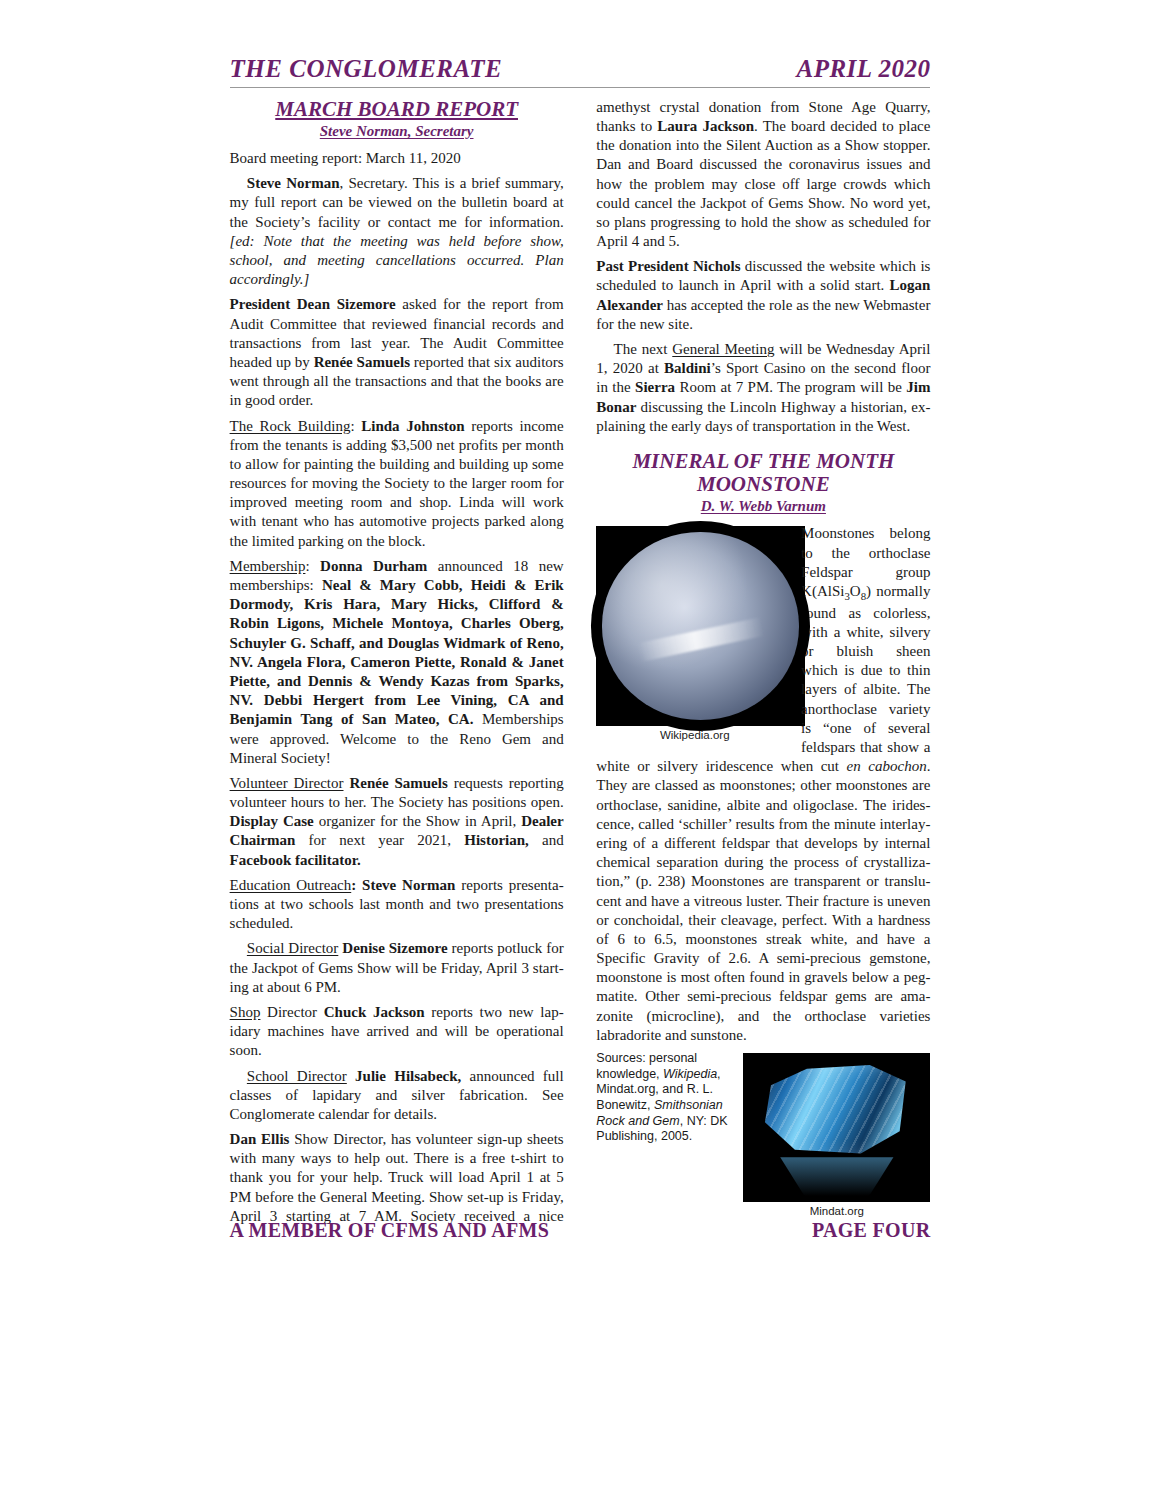The Conglomerate
April 2020
March Board Report
Steve Norman, Secretary
Board meeting report: March 11, 2020
Steve Norman, Secretary. This is a brief summary, my full report can be viewed on the bulletin board at the Society’s facility or contact me for information. [ed: Note that the meeting was held before show, school, and meeting cancellations occurred. Plan accordingly.]
President Dean Sizemore asked for the report from Audit Committee that reviewed financial records and transactions from last year. The Audit Committee headed up by Renée Samuels reported that six auditors went through all the transactions and that the books are in good order.
The Rock Building: Linda Johnston reports income from the tenants is adding $3,500 net profits per month to allow for painting the building and building up some resources for moving the Society to the larger room for improved meeting room and shop. Linda will work with tenant who has automotive projects parked along the limited parking on the block.
Membership: Donna Durham announced 18 new memberships: Neal & Mary Cobb, Heidi & Erik Dormody, Kris Hara, Mary Hicks, Clifford & Robin Ligons, Michele Montoya, Charles Oberg, Schuyler G. Schaff, and Douglas Widmark of Reno, NV. Angela Flora, Cameron Piette, Ronald & Janet Piette, and Dennis & Wendy Kazas from Sparks, NV. Debbi Hergert from Lee Vining, CA and Benjamin Tang of San Mateo, CA. Memberships were approved. Welcome to the Reno Gem and Mineral Society!
Volunteer Director Renée Samuels requests reporting volunteer hours to her. The Society has positions open. Display Case organizer for the Show in April, Dealer Chairman for next year 2021, Historian, and Facebook facilitator.
Education Outreach: Steve Norman reports presentations at two schools last month and two presentations scheduled.
Social Director Denise Sizemore reports potluck for the Jackpot of Gems Show will be Friday, April 3 starting at about 6 PM.
Shop Director Chuck Jackson reports two new lapidary machines have arrived and will be operational soon.
School Director Julie Hilsabeck, announced full classes of lapidary and silver fabrication. See Conglomerate calendar for details.
Dan Ellis Show Director, has volunteer sign-up sheets with many ways to help out. There is a free t-shirt to thank you for your help. Truck will load April 1 at 5 PM before the General Meeting. Show set-up is Friday, April 3 starting at 7 AM. Society received a nice amethyst crystal donation from Stone Age Quarry, thanks to Laura Jackson. The board decided to place the donation into the Silent Auction as a Show stopper. Dan and Board discussed the coronavirus issues and how the problem may close off large crowds which could cancel the Jackpot of Gems Show. No word yet, so plans progressing to hold the show as scheduled for April 4 and 5.
Past President Nichols discussed the website which is scheduled to launch in April with a solid start. Logan Alexander has accepted the role as the new Webmaster for the new site.
The next General Meeting will be Wednesday April 1, 2020 at Baldini’s Sport Casino on the second floor in the Sierra Room at 7 PM. The program will be Jim Bonar discussing the Lincoln Highway a historian, explaining the early days of transportation in the West.
Mineral of the Month
Moonstone
D. W. Webb Varnum
Wikipedia.org
Moonstones belong to the orthoclase Feldspar group K(AlSi3 O8) normally found as colorless, with a white, silvery or bluish sheen which is due to thin layers of albite. The anorthoclase variety is “one of several feldspars that show a white or silvery iridescence when cut en cabochon. They are classed as moonstones; other moonstones are orthoclase, sanidine, albite and oligoclase. The iridescence, called ‘schiller’ results from the minute interlayering of a different feldspar that develops by internal chemical separation during the process of crystallization,” (p. 238) Moonstones are transparent or translucent and have a vitreous luster. Their fracture is uneven or conchoidal, their cleavage, perfect. With a hardness of 6 to 6.5, moonstones streak white, and have a Specific Gravity of 2.6. A semi-precious gemstone, moonstone is most often found in gravels below a pegmatite. Other semi-precious feldspar gems are amazonite (microcline), and the orthoclase varieties labradorite and sunstone.
Mindat.org
Sources: personal knowledge, Wikipedia, Mindat.org, and R. L. Bonewitz, Smithsonian Rock and Gem, NY: DK Publishing, 2005.
A Member of CFMS and AFMS
Page Four